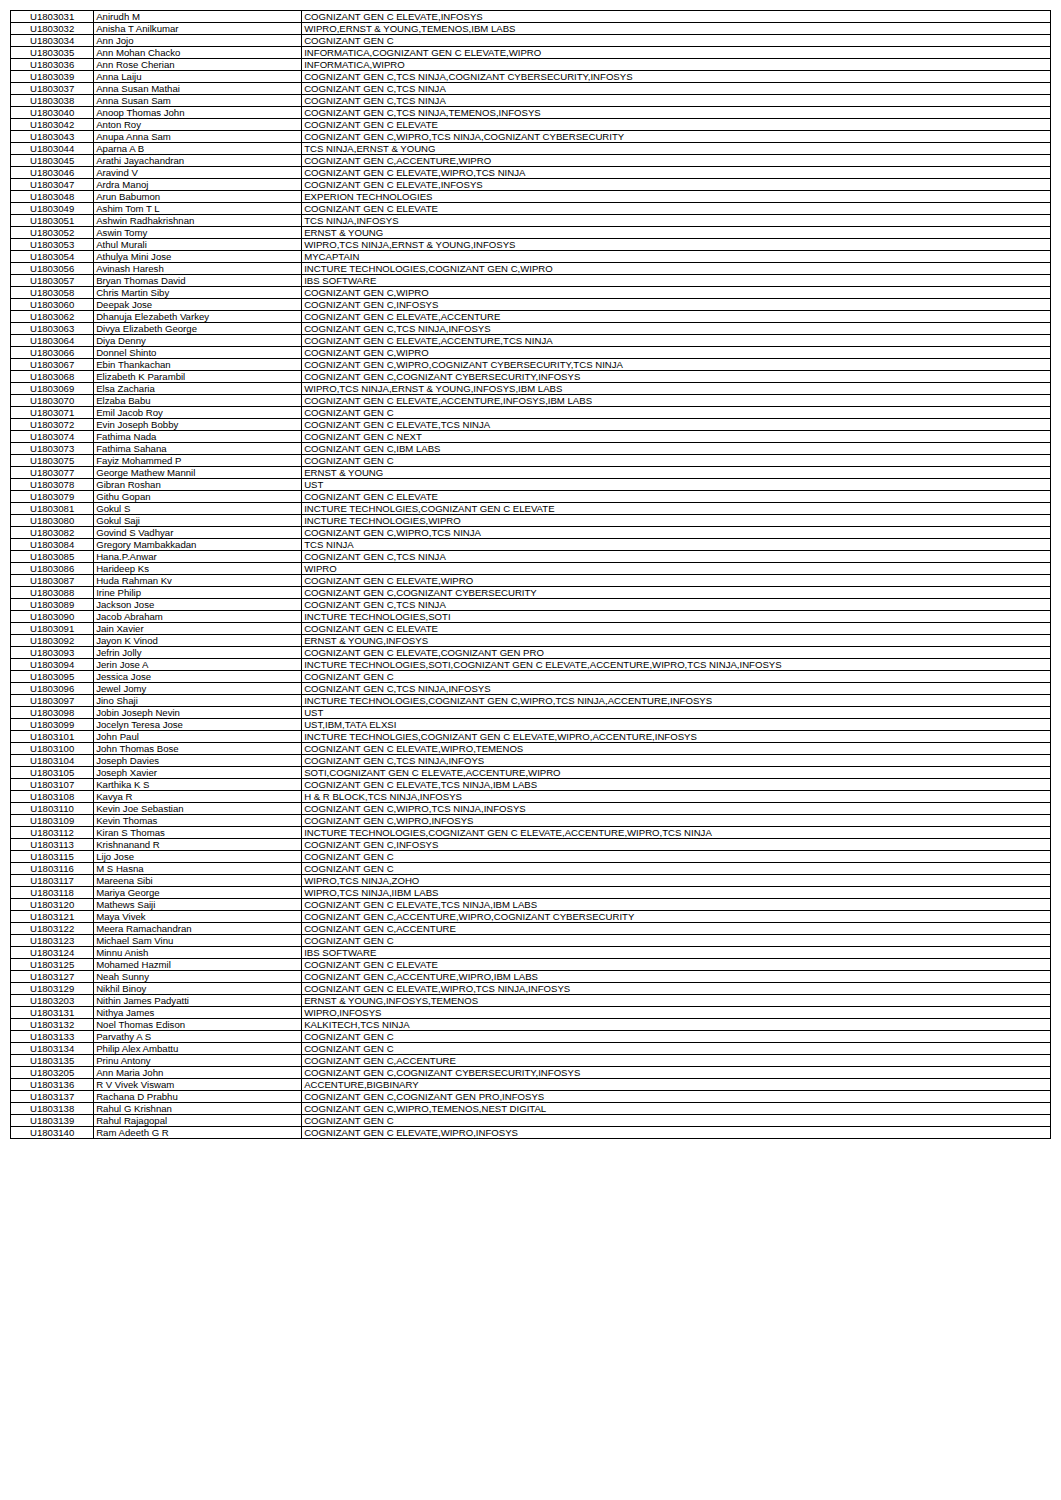| U1803031 | Anirudh M | COGNIZANT GEN C ELEVATE,INFOSYS |
| U1803032 | Anisha T Anilkumar | WIPRO,ERNST & YOUNG,TEMENOS,IBM LABS |
| U1803034 | Ann Jojo | COGNIZANT GEN C |
| U1803035 | Ann Mohan Chacko | INFORMATICA,COGNIZANT GEN C ELEVATE,WIPRO |
| U1803036 | Ann Rose Cherian | INFORMATICA,WIPRO |
| U1803039 | Anna Laiju | COGNIZANT GEN C,TCS NINJA,COGNIZANT CYBERSECURITY,INFOSYS |
| U1803037 | Anna Susan Mathai | COGNIZANT GEN C,TCS NINJA |
| U1803038 | Anna Susan Sam | COGNIZANT GEN C,TCS NINJA |
| U1803040 | Anoop Thomas John | COGNIZANT GEN C,TCS NINJA,TEMENOS,INFOSYS |
| U1803042 | Anton Roy | COGNIZANT GEN C ELEVATE |
| U1803043 | Anupa Anna Sam | COGNIZANT GEN C,WIPRO,TCS NINJA,COGNIZANT CYBERSECURITY |
| U1803044 | Aparna A B | TCS NINJA,ERNST & YOUNG |
| U1803045 | Arathi Jayachandran | COGNIZANT GEN C,ACCENTURE,WIPRO |
| U1803046 | Aravind V | COGNIZANT GEN C ELEVATE,WIPRO,TCS NINJA |
| U1803047 | Ardra Manoj | COGNIZANT GEN C ELEVATE,INFOSYS |
| U1803048 | Arun Babumon | EXPERION TECHNOLOGIES |
| U1803049 | Ashim Tom T L | COGNIZANT GEN C ELEVATE |
| U1803051 | Ashwin Radhakrishnan | TCS NINJA,INFOSYS |
| U1803052 | Aswin Tomy | ERNST & YOUNG |
| U1803053 | Athul Murali | WIPRO,TCS NINJA,ERNST & YOUNG,INFOSYS |
| U1803054 | Athulya Mini Jose | MYCAPTAIN |
| U1803056 | Avinash Haresh | INCTURE TECHNOLOGIES,COGNIZANT GEN C,WIPRO |
| U1803057 | Bryan Thomas David | IBS SOFTWARE |
| U1803058 | Chris Martin Siby | COGNIZANT GEN C,WIPRO |
| U1803060 | Deepak Jose | COGNIZANT GEN C,INFOSYS |
| U1803062 | Dhanuja Elezabeth Varkey | COGNIZANT GEN C ELEVATE,ACCENTURE |
| U1803063 | Divya Elizabeth George | COGNIZANT GEN C,TCS NINJA,INFOSYS |
| U1803064 | Diya Denny | COGNIZANT GEN C ELEVATE,ACCENTURE,TCS NINJA |
| U1803066 | Donnel Shinto | COGNIZANT GEN C,WIPRO |
| U1803067 | Ebin Thankachan | COGNIZANT GEN C,WIPRO,COGNIZANT CYBERSECURITY,TCS NINJA |
| U1803068 | Elizabeth K Parambil | COGNIZANT GEN C,COGNIZANT CYBERSECURITY,INFOSYS |
| U1803069 | Elsa Zacharia | WIPRO,TCS NINJA,ERNST & YOUNG,INFOSYS,IBM LABS |
| U1803070 | Elzaba Babu | COGNIZANT GEN C ELEVATE,ACCENTURE,INFOSYS,IBM LABS |
| U1803071 | Emil Jacob Roy | COGNIZANT GEN C |
| U1803072 | Evin Joseph Bobby | COGNIZANT GEN C ELEVATE,TCS NINJA |
| U1803074 | Fathima Nada | COGNIZANT GEN C NEXT |
| U1803073 | Fathima Sahana | COGNIZANT GEN C,IBM LABS |
| U1803075 | Fayiz Mohammed P | COGNIZANT GEN C |
| U1803077 | George Mathew Mannil | ERNST & YOUNG |
| U1803078 | Gibran Roshan | UST |
| U1803079 | Githu Gopan | COGNIZANT GEN C ELEVATE |
| U1803081 | Gokul S | INCTURE TECHNOLGIES,COGNIZANT GEN C ELEVATE |
| U1803080 | Gokul Saji | INCTURE TECHNOLOGIES,WIPRO |
| U1803082 | Govind S Vadhyar | COGNIZANT GEN C,WIPRO,TCS NINJA |
| U1803084 | Gregory Mambakkadan | TCS NINJA |
| U1803085 | Hana.P.Anwar | COGNIZANT GEN C,TCS NINJA |
| U1803086 | Harideep Ks | WIPRO |
| U1803087 | Huda Rahman Kv | COGNIZANT GEN C ELEVATE,WIPRO |
| U1803088 | Irine Philip | COGNIZANT GEN C,COGNIZANT CYBERSECURITY |
| U1803089 | Jackson Jose | COGNIZANT GEN C,TCS NINJA |
| U1803090 | Jacob Abraham | INCTURE TECHNOLOGIES,SOTI |
| U1803091 | Jain Xavier | COGNIZANT GEN C ELEVATE |
| U1803092 | Jayon K Vinod | ERNST & YOUNG,INFOSYS |
| U1803093 | Jefrin Jolly | COGNIZANT GEN C ELEVATE,COGNIZANT GEN PRO |
| U1803094 | Jerin Jose A | INCTURE TECHNOLOGIES,SOTI,COGNIZANT GEN C ELEVATE,ACCENTURE,WIPRO,TCS NINJA,INFOSYS |
| U1803095 | Jessica Jose | COGNIZANT GEN C |
| U1803096 | Jewel Jomy | COGNIZANT GEN C,TCS NINJA,INFOSYS |
| U1803097 | Jino Shaji | INCTURE TECHNOLOGIES,COGNIZANT GEN C,WIPRO,TCS NINJA,ACCENTURE,INFOSYS |
| U1803098 | Jobin Joseph Nevin | UST |
| U1803099 | Jocelyn Teresa Jose | UST,IBM,TATA ELXSI |
| U1803101 | John Paul | INCTURE TECHNOLGIES,COGNIZANT GEN C ELEVATE,WIPRO,ACCENTURE,INFOSYS |
| U1803100 | John Thomas Bose | COGNIZANT GEN C ELEVATE,WIPRO,TEMENOS |
| U1803104 | Joseph Davies | COGNIZANT GEN C,TCS NINJA,INFOYS |
| U1803105 | Joseph Xavier | SOTI,COGNIZANT GEN C ELEVATE,ACCENTURE,WIPRO |
| U1803107 | Karthika K S | COGNIZANT GEN C ELEVATE,TCS NINJA,IBM LABS |
| U1803108 | Kavya R | H & R BLOCK,TCS NINJA,INFOSYS |
| U1803110 | Kevin Joe Sebastian | COGNIZANT GEN C,WIPRO,TCS NINJA,INFOSYS |
| U1803109 | Kevin Thomas | COGNIZANT GEN C,WIPRO,INFOSYS |
| U1803112 | Kiran S Thomas | INCTURE TECHNOLOGIES,COGNIZANT GEN C ELEVATE,ACCENTURE,WIPRO,TCS NINJA |
| U1803113 | Krishnanand R | COGNIZANT GEN C,INFOSYS |
| U1803115 | Lijo Jose | COGNIZANT GEN C |
| U1803116 | M S Hasna | COGNIZANT GEN C |
| U1803117 | Mareena Sibi | WIPRO,TCS NINJA,ZOHO |
| U1803118 | Mariya George | WIPRO,TCS NINJA,IIBM LABS |
| U1803120 | Mathews Saiji | COGNIZANT GEN C ELEVATE,TCS NINJA,IBM LABS |
| U1803121 | Maya Vivek | COGNIZANT GEN C,ACCENTURE,WIPRO,COGNIZANT CYBERSECURITY |
| U1803122 | Meera Ramachandran | COGNIZANT GEN C,ACCENTURE |
| U1803123 | Michael Sam Vinu | COGNIZANT GEN C |
| U1803124 | Minnu Anish | IBS SOFTWARE |
| U1803125 | Mohamed Hazmil | COGNIZANT GEN C ELEVATE |
| U1803127 | Neah Sunny | COGNIZANT GEN C,ACCENTURE,WIPRO,IBM LABS |
| U1803129 | Nikhil Binoy | COGNIZANT GEN C ELEVATE,WIPRO,TCS NINJA,INFOSYS |
| U1803203 | Nithin James Padyatti | ERNST & YOUNG,INFOSYS,TEMENOS |
| U1803131 | Nithya James | WIPRO,INFOSYS |
| U1803132 | Noel Thomas Edison | KALKITECH,TCS NINJA |
| U1803133 | Parvathy A S | COGNIZANT GEN C |
| U1803134 | Philip Alex Ambattu | COGNIZANT GEN C |
| U1803135 | Prinu Antony | COGNIZANT GEN C,ACCENTURE |
| U1803205 | Ann Maria John | COGNIZANT GEN C,COGNIZANT CYBERSECURITY,INFOSYS |
| U1803136 | R V Vivek Viswam | ACCENTURE,BIGBINARY |
| U1803137 | Rachana D Prabhu | COGNIZANT GEN C,COGNIZANT GEN PRO,INFOSYS |
| U1803138 | Rahul G Krishnan | COGNIZANT GEN C,WIPRO,TEMENOS,NEST DIGITAL |
| U1803139 | Rahul Rajagopal | COGNIZANT GEN C |
| U1803140 | Ram Adeeth G R | COGNIZANT GEN C ELEVATE,WIPRO,INFOSYS |